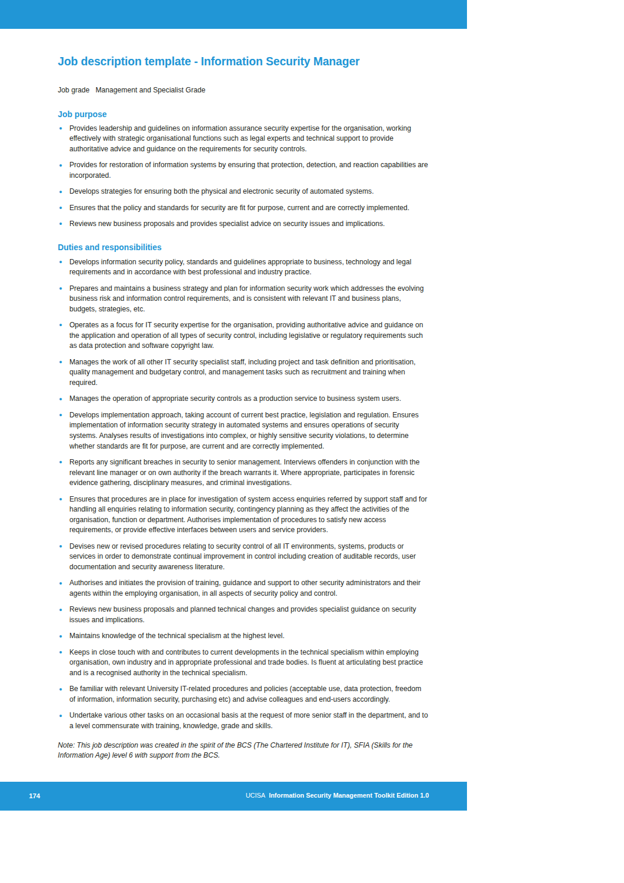Job description template - Information Security Manager
Job grade Management and Specialist Grade
Job purpose
Provides leadership and guidelines on information assurance security expertise for the organisation, working effectively with strategic organisational functions such as legal experts and technical support to provide authoritative advice and guidance on the requirements for security controls.
Provides for restoration of information systems by ensuring that protection, detection, and reaction capabilities are incorporated.
Develops strategies for ensuring both the physical and electronic security of automated systems.
Ensures that the policy and standards for security are fit for purpose, current and are correctly implemented.
Reviews new business proposals and provides specialist advice on security issues and implications.
Duties and responsibilities
Develops information security policy, standards and guidelines appropriate to business, technology and legal requirements and in accordance with best professional and industry practice.
Prepares and maintains a business strategy and plan for information security work which addresses the evolving business risk and information control requirements, and is consistent with relevant IT and business plans, budgets, strategies, etc.
Operates as a focus for IT security expertise for the organisation, providing authoritative advice and guidance on the application and operation of all types of security control, including legislative or regulatory requirements such as data protection and software copyright law.
Manages the work of all other IT security specialist staff, including project and task definition and prioritisation, quality management and budgetary control, and management tasks such as recruitment and training when required.
Manages the operation of appropriate security controls as a production service to business system users.
Develops implementation approach, taking account of current best practice, legislation and regulation. Ensures implementation of information security strategy in automated systems and ensures operations of security systems. Analyses results of investigations into complex, or highly sensitive security violations, to determine whether standards are fit for purpose, are current and are correctly implemented.
Reports any significant breaches in security to senior management. Interviews offenders in conjunction with the relevant line manager or on own authority if the breach warrants it. Where appropriate, participates in forensic evidence gathering, disciplinary measures, and criminal investigations.
Ensures that procedures are in place for investigation of system access enquiries referred by support staff and for handling all enquiries relating to information security, contingency planning as they affect the activities of the organisation, function or department. Authorises implementation of procedures to satisfy new access requirements, or provide effective interfaces between users and service providers.
Devises new or revised procedures relating to security control of all IT environments, systems, products or services in order to demonstrate continual improvement in control including creation of auditable records, user documentation and security awareness literature.
Authorises and initiates the provision of training, guidance and support to other security administrators and their agents within the employing organisation, in all aspects of security policy and control.
Reviews new business proposals and planned technical changes and provides specialist guidance on security issues and implications.
Maintains knowledge of the technical specialism at the highest level.
Keeps in close touch with and contributes to current developments in the technical specialism within employing organisation, own industry and in appropriate professional and trade bodies. Is fluent at articulating best practice and is a recognised authority in the technical specialism.
Be familiar with relevant University IT-related procedures and policies (acceptable use, data protection, freedom of information, information security, purchasing etc) and advise colleagues and end-users accordingly.
Undertake various other tasks on an occasional basis at the request of more senior staff in the department, and to a level commensurate with training, knowledge, grade and skills.
Note: This job description was created in the spirit of the BCS (The Chartered Institute for IT), SFIA (Skills for the Information Age) level 6 with support from the BCS.
174 UCISA Information Security Management Toolkit Edition 1.0